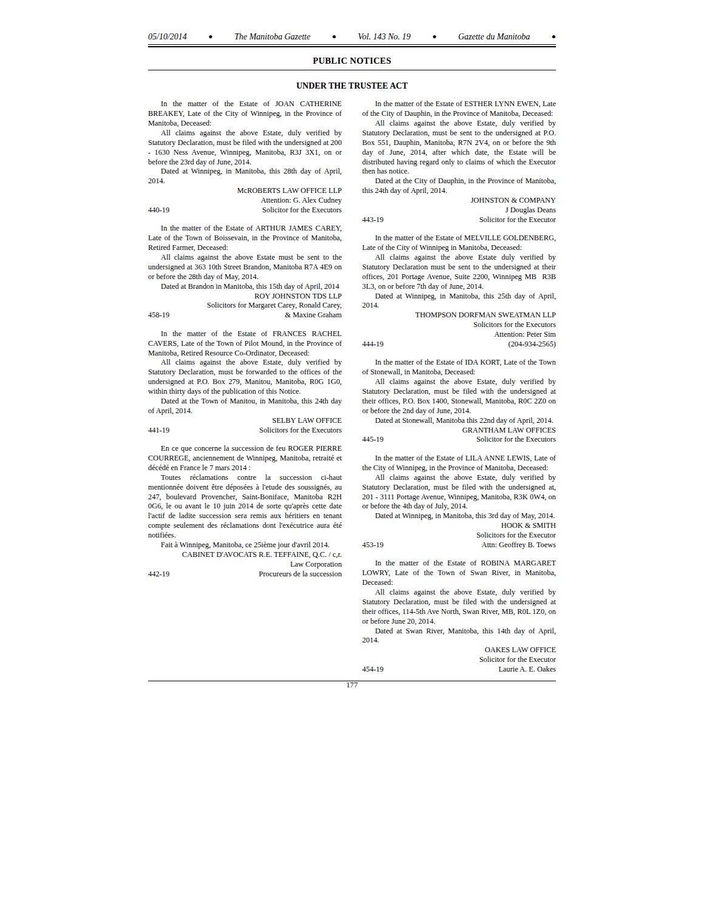05/10/2014 ● The Manitoba Gazette ● Vol. 143 No. 19 ● Gazette du Manitoba ●
PUBLIC NOTICES
UNDER THE TRUSTEE ACT
In the matter of the Estate of JOAN CATHERINE BREAKEY, Late of the City of Winnipeg, in the Province of Manitoba, Deceased:
All claims against the above Estate, duly verified by Statutory Declaration, must be filed with the undersigned at 200 - 1630 Ness Avenue, Winnipeg, Manitoba, R3J 3X1, on or before the 23rd day of June, 2014.
Dated at Winnipeg, in Manitoba, this 28th day of April, 2014.
McROBERTS LAW OFFICE LLP
Attention: G. Alex Cudney
440-19 Solicitor for the Executors
In the matter of the Estate of ARTHUR JAMES CAREY, Late of the Town of Boissevain, in the Province of Manitoba, Retired Farmer, Deceased:
All claims against the above Estate must be sent to the undersigned at 363 10th Street Brandon, Manitoba R7A 4E9 on or before the 28th day of May, 2014.
Dated at Brandon in Manitoba, this 15th day of April, 2014
ROY JOHNSTON TDS LLP
Solicitors for Margaret Carey, Ronald Carey,
458-19& Maxine Graham
In the matter of the Estate of FRANCES RACHEL CAVERS, Late of the Town of Pilot Mound, in the Province of Manitoba, Retired Resource Co-Ordinator, Deceased:
All claims against the above Estate, duly verified by Statutory Declaration, must be forwarded to the offices of the undersigned at P.O. Box 279, Manitou, Manitoba, R0G 1G0, within thirty days of the publication of this Notice.
Dated at the Town of Manitou, in Manitoba, this 24th day of April, 2014.
SELBY LAW OFFICE
441-19 Solicitors for the Executors
En ce que concerne la succession de feu ROGER PIERRE COURREGE, anciennement de Winnipeg, Manitoba, retraité et décédé en France le 7 mars 2014 :
Toutes réclamations contre la succession ci-haut mentionnée doivent être déposées à l'etude des soussignés, au 247, boulevard Provencher, Saint-Boniface, Manitoba R2H 0G6, le ou avant le 10 juin 2014 de sorte qu'après cette date l'actif de ladite succession sera remis aux héritiers en tenant compte seulement des réclamations dont l'exécutrice aura été notifiées.
Fait à Winnipeg, Manitoba, ce 25ième jour d'avril 2014.
CABINET D'AVOCATS R.E. TEFFAINE, Q.C. / c,r.
Law Corporation
442-19 Procureurs de la succession
In the matter of the Estate of ESTHER LYNN EWEN, Late of the City of Dauphin, in the Province of Manitoba, Deceased:
All claims against the above Estate, duly verified by Statutory Declaration, must be sent to the undersigned at P.O. Box 551, Dauphin, Manitoba, R7N 2V4, on or before the 9th day of June, 2014, after which date, the Estate will be distributed having regard only to claims of which the Executor then has notice.
Dated at the City of Dauphin, in the Province of Manitoba, this 24th day of April, 2014.
JOHNSTON & COMPANY
J Douglas Deans
443-19 Solicitor for the Executor
In the matter of the Estate of MELVILLE GOLDENBERG, Late of the City of Winnipeg in Manitoba, Deceased:
All claims against the above Estate duly verified by Statutory Declaration must be sent to the undersigned at their offices, 201 Portage Avenue, Suite 2200, Winnipeg MB R3B 3L3, on or before 7th day of June, 2014.
Dated at Winnipeg, in Manitoba, this 25th day of April, 2014.
THOMPSON DORFMAN SWEATMAN LLP
Solicitors for the Executors
Attention: Peter Sim
444-19(204-934-2565)
In the matter of the Estate of IDA KORT, Late of the Town of Stonewall, in Manitoba, Deceased:
All claims against the above Estate, duly verified by Statutory Declaration, must be filed with the undersigned at their offices, P.O. Box 1400, Stonewall, Manitoba, R0C 2Z0 on or before the 2nd day of June, 2014.
Dated at Stonewall, Manitoba this 22nd day of April, 2014.
GRANTHAM LAW OFFICES
445-19 Solicitor for the Executors
In the matter of the Estate of LILA ANNE LEWIS, Late of the City of Winnipeg, in the Province of Manitoba, Deceased:
All claims against the above Estate, duly verified by Statutory Declaration, must be filed with the undersigned at, 201 - 3111 Portage Avenue, Winnipeg, Manitoba, R3K 0W4, on or before the 4th day of July, 2014.
Dated at Winnipeg, in Manitoba, this 3rd day of May, 2014.
HOOK & SMITH
Solicitors for the Executor
453-19 Attn: Geoffrey B. Toews
In the matter of the Estate of ROBINA MARGARET LOWRY, Late of the Town of Swan River, in Manitoba, Deceased:
All claims against the above Estate, duly verified by Statutory Declaration, must be filed with the undersigned at their offices, 114-5th Ave North, Swan River, MB, R0L 1Z0, on or before June 20, 2014.
Dated at Swan River, Manitoba, this 14th day of April, 2014.
OAKES LAW OFFICE
Solicitor for the Executor
454-19 Laurie A. E. Oakes
177